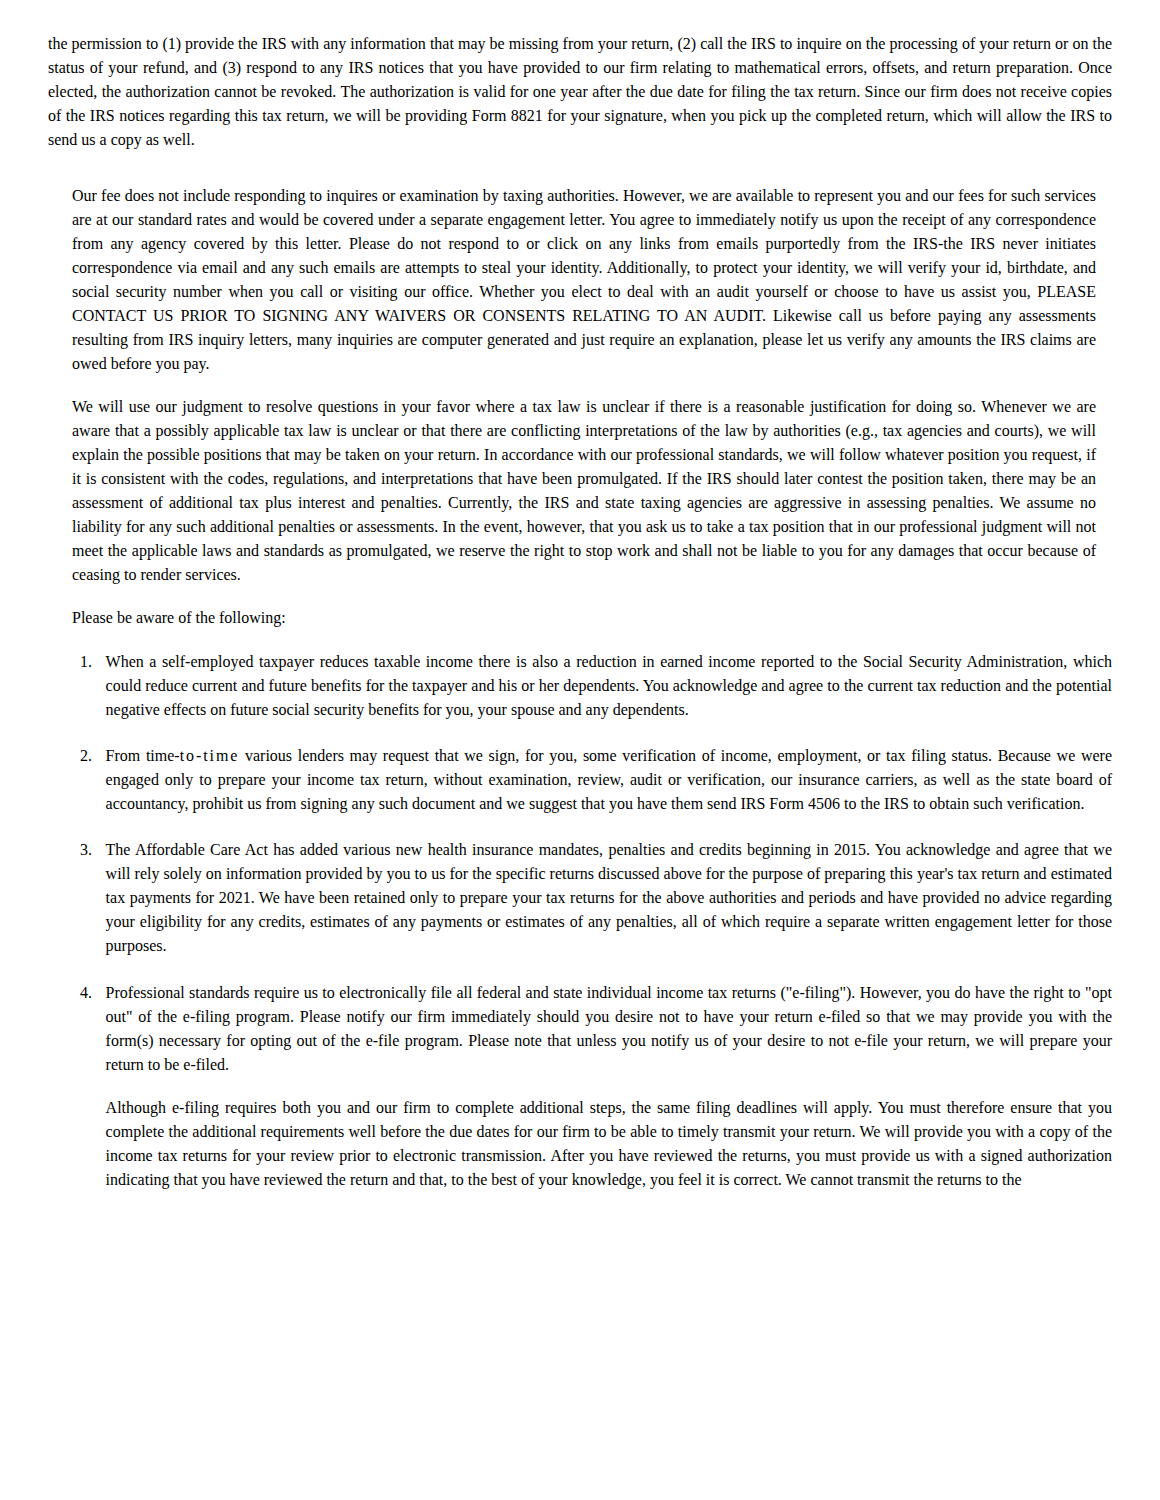the permission to (1) provide the IRS with any information that may be missing from your return, (2) call the IRS to inquire on the processing of your return or on the status of your refund, and (3) respond to any IRS notices that you have provided to our firm relating to mathematical errors, offsets, and return preparation. Once elected, the authorization cannot be revoked. The authorization is valid for one year after the due date for filing the tax return. Since our firm does not receive copies of the IRS notices regarding this tax return, we will be providing Form 8821 for your signature, when you pick up the completed return, which will allow the IRS to send us a copy as well.
Our fee does not include responding to inquires or examination by taxing authorities. However, we are available to represent you and our fees for such services are at our standard rates and would be covered under a separate engagement letter. You agree to immediately notify us upon the receipt of any correspondence from any agency covered by this letter. Please do not respond to or click on any links from emails purportedly from the IRS-the IRS never initiates correspondence via email and any such emails are attempts to steal your identity. Additionally, to protect your identity, we will verify your id, birthdate, and social security number when you call or visiting our office. Whether you elect to deal with an audit yourself or choose to have us assist you, PLEASE CONTACT US PRIOR TO SIGNING ANY WAIVERS OR CONSENTS RELATING TO AN AUDIT. Likewise call us before paying any assessments resulting from IRS inquiry letters, many inquiries are computer generated and just require an explanation, please let us verify any amounts the IRS claims are owed before you pay.
We will use our judgment to resolve questions in your favor where a tax law is unclear if there is a reasonable justification for doing so. Whenever we are aware that a possibly applicable tax law is unclear or that there are conflicting interpretations of the law by authorities (e.g., tax agencies and courts), we will explain the possible positions that may be taken on your return. In accordance with our professional standards, we will follow whatever position you request, if it is consistent with the codes, regulations, and interpretations that have been promulgated. If the IRS should later contest the position taken, there may be an assessment of additional tax plus interest and penalties. Currently, the IRS and state taxing agencies are aggressive in assessing penalties. We assume no liability for any such additional penalties or assessments. In the event, however, that you ask us to take a tax position that in our professional judgment will not meet the applicable laws and standards as promulgated, we reserve the right to stop work and shall not be liable to you for any damages that occur because of ceasing to render services.
Please be aware of the following:
When a self-employed taxpayer reduces taxable income there is also a reduction in earned income reported to the Social Security Administration, which could reduce current and future benefits for the taxpayer and his or her dependents. You acknowledge and agree to the current tax reduction and the potential negative effects on future social security benefits for you, your spouse and any dependents.
From time-to-time various lenders may request that we sign, for you, some verification of income, employment, or tax filing status. Because we were engaged only to prepare your income tax return, without examination, review, audit or verification, our insurance carriers, as well as the state board of accountancy, prohibit us from signing any such document and we suggest that you have them send IRS Form 4506 to the IRS to obtain such verification.
The Affordable Care Act has added various new health insurance mandates, penalties and credits beginning in 2015. You acknowledge and agree that we will rely solely on information provided by you to us for the specific returns discussed above for the purpose of preparing this year's tax return and estimated tax payments for 2021. We have been retained only to prepare your tax returns for the above authorities and periods and have provided no advice regarding your eligibility for any credits, estimates of any payments or estimates of any penalties, all of which require a separate written engagement letter for those purposes.
Professional standards require us to electronically file all federal and state individual income tax returns ("e-filing"). However, you do have the right to "opt out" of the e-filing program. Please notify our firm immediately should you desire not to have your return e-filed so that we may provide you with the form(s) necessary for opting out of the e-file program. Please note that unless you notify us of your desire to not e-file your return, we will prepare your return to be e-filed.
Although e-filing requires both you and our firm to complete additional steps, the same filing deadlines will apply. You must therefore ensure that you complete the additional requirements well before the due dates for our firm to be able to timely transmit your return. We will provide you with a copy of the income tax returns for your review prior to electronic transmission. After you have reviewed the returns, you must provide us with a signed authorization indicating that you have reviewed the return and that, to the best of your knowledge, you feel it is correct. We cannot transmit the returns to the